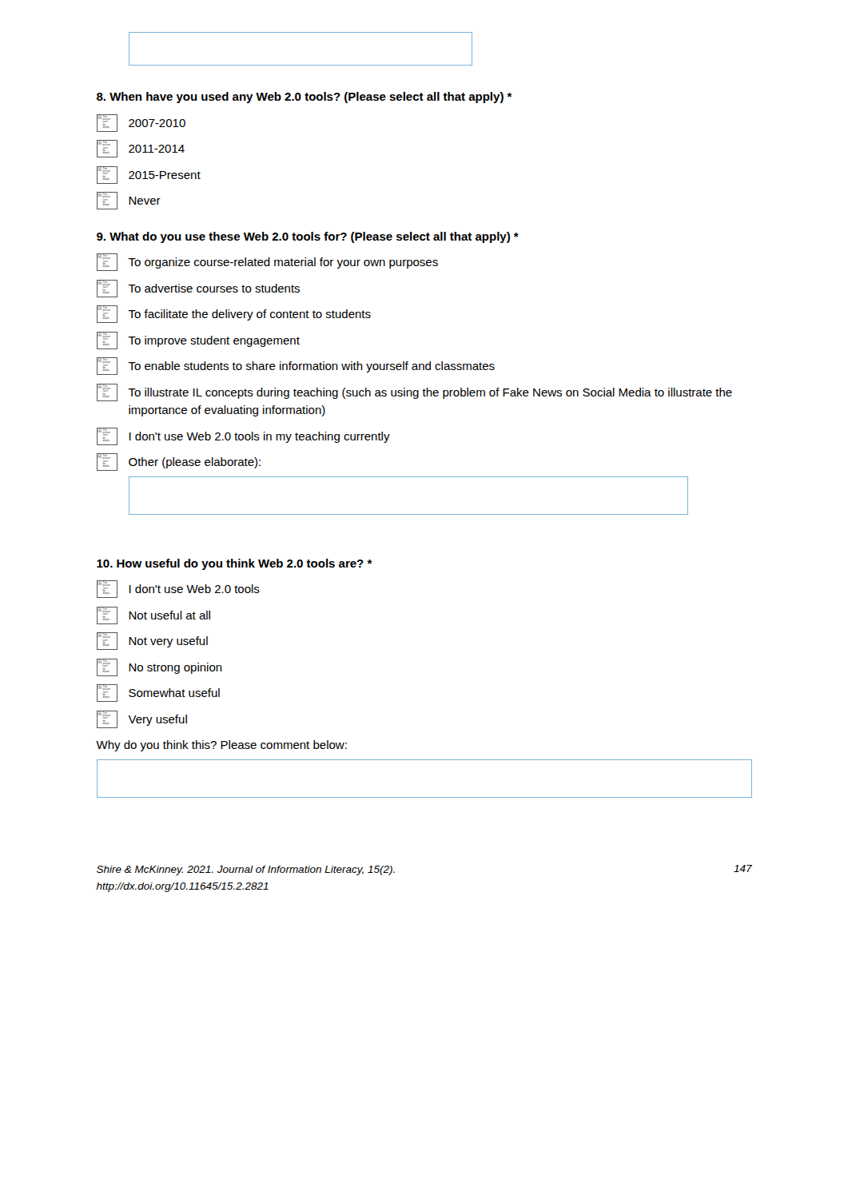8. When have you used any Web 2.0 tools? (Please select all that apply) *
The picture can't be displa 2007-2010
The picture can't be displa 2011-2014
The picture can't be displa 2015-Present
The picture can't be displa Never
9. What do you use these Web 2.0 tools for? (Please select all that apply) *
The picture can't be displa To organize course-related material for your own purposes
The picture can't be displa To advertise courses to students
The picture can't be displa To facilitate the delivery of content to students
The picture can't be displa To improve student engagement
The picture can't be displa To enable students to share information with yourself and classmates
The picture can't be displa To illustrate IL concepts during teaching (such as using the problem of Fake News on Social Media to illustrate the importance of evaluating information)
The picture can't be displa I don't use Web 2.0 tools in my teaching currently
The picture can't be displa Other (please elaborate):
10. How useful do you think Web 2.0 tools are? *
The picture can't be displa I don't use Web 2.0 tools
The picture can't be displa Not useful at all
The picture can't be displa Not very useful
The picture can't be displa No strong opinion
The picture can't be displa Somewhat useful
The picture can't be displa Very useful
Why do you think this? Please comment below:
Shire & McKinney. 2021. Journal of Information Literacy, 15(2).
http://dx.doi.org/10.11645/15.2.2821
147